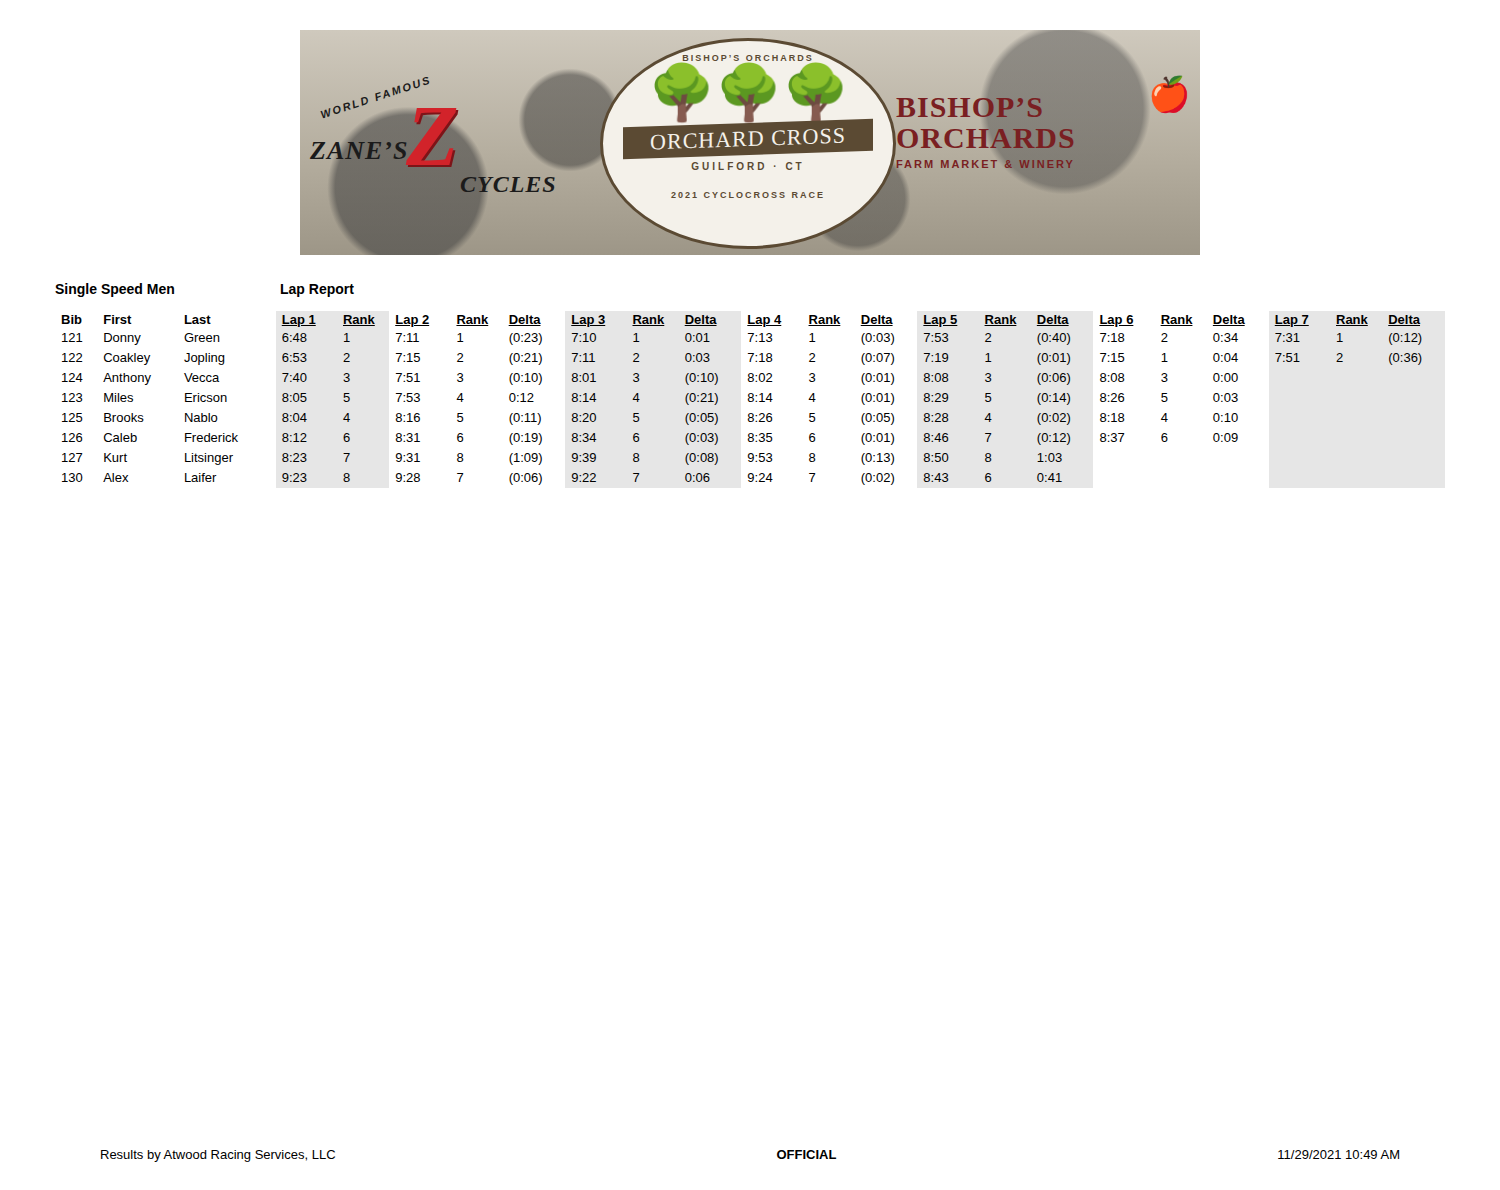WORLD FAMOUS
Z
ZANE’S
CYCLES
BISHOP’S ORCHARDS
🌳🌳🌳
ORCHARD CROSS
GUILFORD · CT
2021 CYCLOCROSS RACE
🍎
BISHOP’S
ORCHARDS
FARM MARKET & WINERY
Single Speed Men Lap Report
| Bib | First | Last | Lap 1 | Rank | Lap 2 | Rank | Delta | Lap 3 | Rank | Delta | Lap 4 | Rank | Delta | Lap 5 | Rank | Delta | Lap 6 | Rank | Delta | Lap 7 | Rank | Delta |
| --- | --- | --- | --- | --- | --- | --- | --- | --- | --- | --- | --- | --- | --- | --- | --- | --- | --- | --- | --- | --- | --- | --- |
| 121 | Donny | Green | 6:48 | 1 | 7:11 | 1 | (0:23) | 7:10 | 1 | 0:01 | 7:13 | 1 | (0:03) | 7:53 | 2 | (0:40) | 7:18 | 2 | 0:34 | 7:31 | 1 | (0:12) |
| 122 | Coakley | Jopling | 6:53 | 2 | 7:15 | 2 | (0:21) | 7:11 | 2 | 0:03 | 7:18 | 2 | (0:07) | 7:19 | 1 | (0:01) | 7:15 | 1 | 0:04 | 7:51 | 2 | (0:36) |
| 124 | Anthony | Vecca | 7:40 | 3 | 7:51 | 3 | (0:10) | 8:01 | 3 | (0:10) | 8:02 | 3 | (0:01) | 8:08 | 3 | (0:06) | 8:08 | 3 | 0:00 | | | |
| 123 | Miles | Ericson | 8:05 | 5 | 7:53 | 4 | 0:12 | 8:14 | 4 | (0:21) | 8:14 | 4 | (0:01) | 8:29 | 5 | (0:14) | 8:26 | 5 | 0:03 | | | |
| 125 | Brooks | Nablo | 8:04 | 4 | 8:16 | 5 | (0:11) | 8:20 | 5 | (0:05) | 8:26 | 5 | (0:05) | 8:28 | 4 | (0:02) | 8:18 | 4 | 0:10 | | | |
| 126 | Caleb | Frederick | 8:12 | 6 | 8:31 | 6 | (0:19) | 8:34 | 6 | (0:03) | 8:35 | 6 | (0:01) | 8:46 | 7 | (0:12) | 8:37 | 6 | 0:09 | | | |
| 127 | Kurt | Litsinger | 8:23 | 7 | 9:31 | 8 | (1:09) | 9:39 | 8 | (0:08) | 9:53 | 8 | (0:13) | 8:50 | 8 | 1:03 | | | | | | |
| 130 | Alex | Laifer | 9:23 | 8 | 9:28 | 7 | (0:06) | 9:22 | 7 | 0:06 | 9:24 | 7 | (0:02) | 8:43 | 6 | 0:41 | | | | | | |
Results by Atwood Racing Services, LLC 11/29/2021 10:49 AM
OFFICIAL